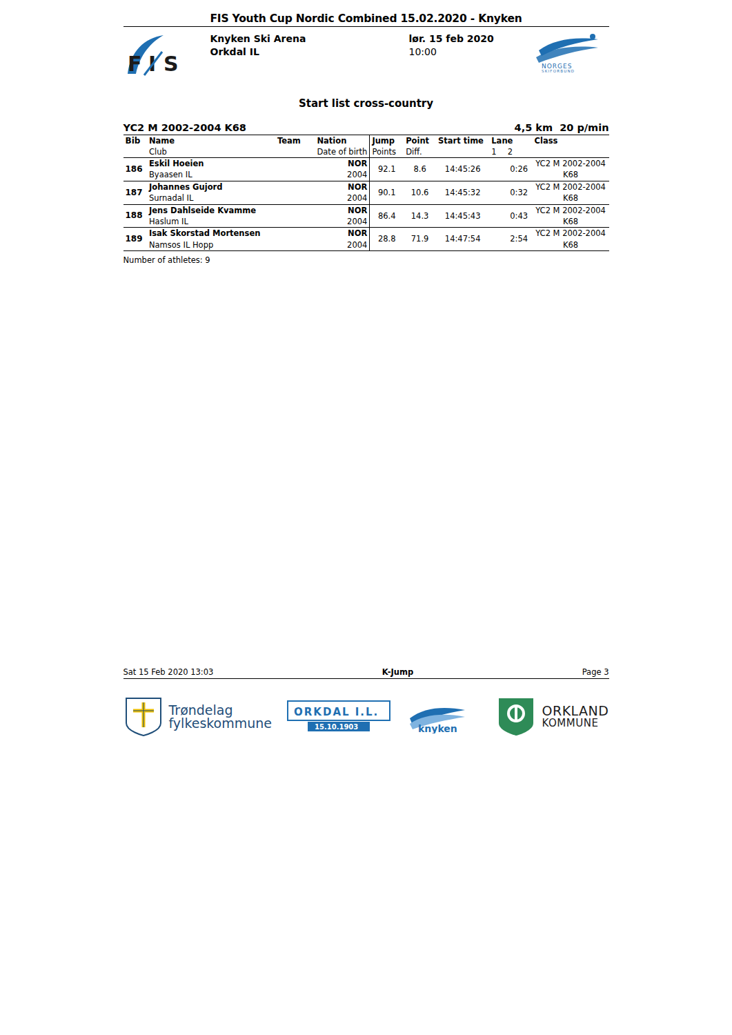FIS Youth Cup Nordic Combined 15.02.2020 - Knyken
F I S
Knyken Ski Arena
Orkdal IL
lør. 15 feb 2020
10:00
NORGES SKIFORBUND
Start list cross-country
YC2 M 2002-2004 K68
4,5 km 20 p/min
| Bib | Name | Team | Nation | Jump | Point | Start time | Lane | Class |
| --- | --- | --- | --- | --- | --- | --- | --- | --- |
| | Club | | Date of birth | Points | Diff. | | 1 | 2 | |
| 186 | Eskil Hoeien | | NOR | 92.1 | 8.6 | 14:45:26 | | 0:26 | YC2 M 2002-2004 |
| Byaasen IL | | 2004 | K68 |
| 187 | Johannes Gujord | | NOR | 90.1 | 10.6 | 14:45:32 | | 0:32 | YC2 M 2002-2004 |
| Surnadal IL | | 2004 | K68 |
| 188 | Jens Dahlseide Kvamme | | NOR | 86.4 | 14.3 | 14:45:43 | | 0:43 | YC2 M 2002-2004 |
| Haslum IL | | 2004 | K68 |
| 189 | Isak Skorstad Mortensen | | NOR | 28.8 | 71.9 | 14:47:54 | | 2:54 | YC2 M 2002-2004 |
| Namsos IL Hopp | | 2004 | K68 |
Number of athletes: 9
Sat 15 Feb 2020 13:03
K-Jump
Page 3
Trøndelag
fylkeskommune
ORKDAL I.L. 15.10.1903
knyken
ORKLAND
KOMMUNE